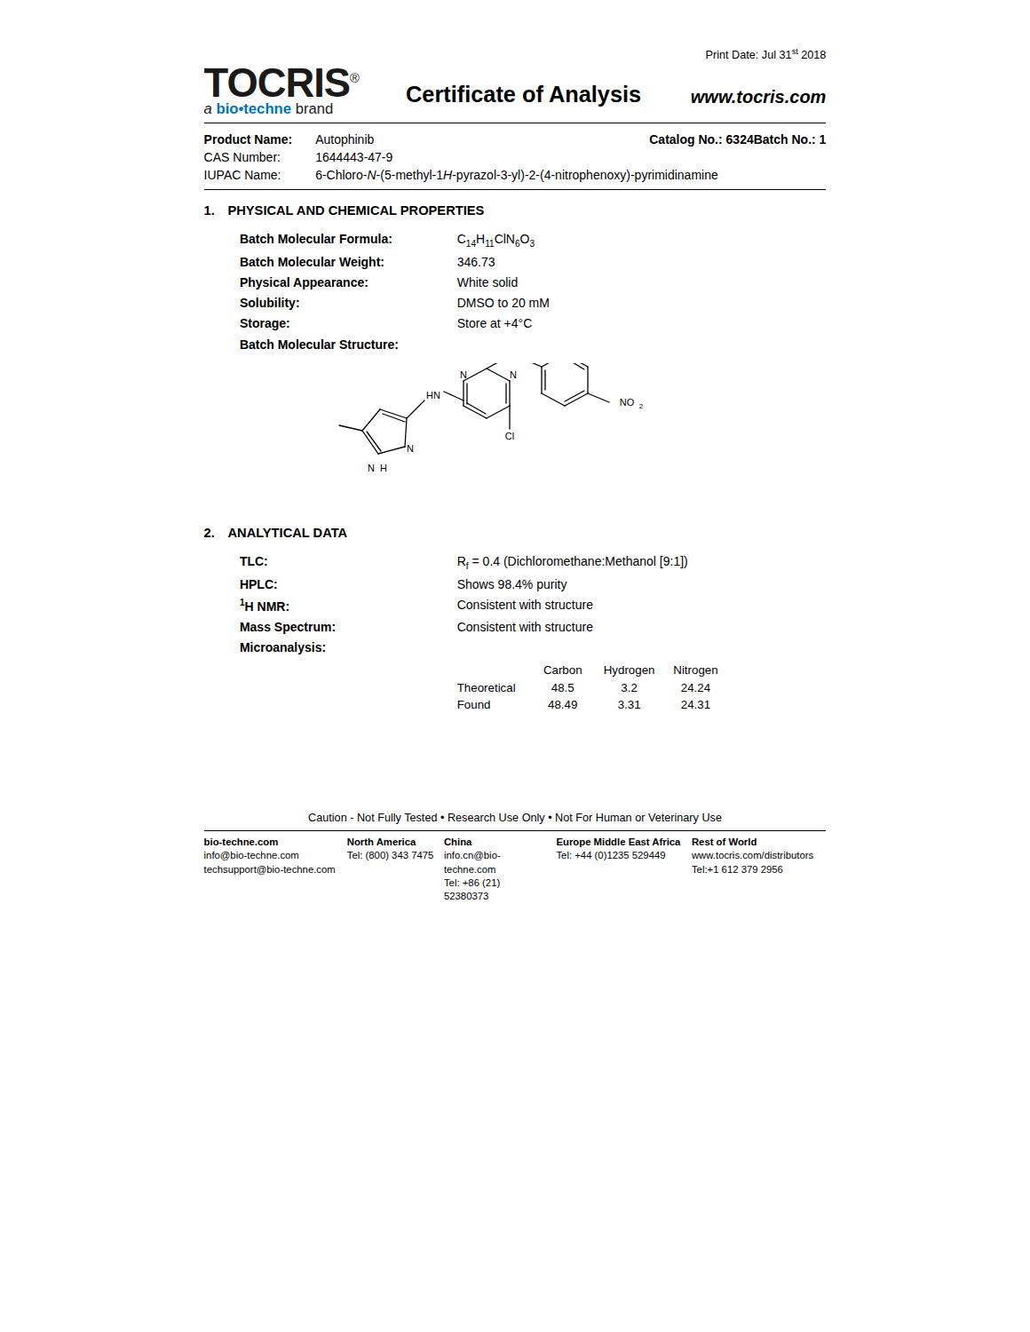Print Date: Jul 31st 2018
TOCRIS®
a bio•techne brand
Certificate of Analysis
www.tocris.com
| Product Name: | Autophinib | Catalog No.: 6324 | Batch No.: 1 |
| CAS Number: | 1644443-47-9 |
| IUPAC Name: | 6-Chloro- N -(5-methyl-1 H -pyrazol-3-yl)-2-(4-nitrophenoxy)-pyrimidinamine |
1. PHYSICAL AND CHEMICAL PROPERTIES
| Batch Molecular Formula: | C 14 H 11 ClN 6 O 3 |
| Batch Molecular Weight: | 346.73 |
| Physical Appearance: | White solid |
| Solubility: | DMSO to 20 mM |
| Storage: | Store at +4°C |
| Batch Molecular Structure: | |
N H N HN N N Cl O NO 2
2. ANALYTICAL DATA
| TLC: | R f = 0.4 (Dichloromethane:Methanol [9:1]) |
| HPLC: | Shows 98.4% purity |
| 1 H NMR: | Consistent with structure |
| Mass Spectrum: | Consistent with structure |
| Microanalysis: | |
| | Carbon | Hydrogen | Nitrogen |
| Theoretical | 48.5 | 3.2 | 24.24 |
| Found | 48.49 | 3.31 | 24.31 |
Caution - Not Fully Tested • Research Use Only • Not For Human or Veterinary Use
bio-techne.com
info@bio-techne.com
techsupport@bio-techne.com
North America
Tel: (800) 343 7475
China
info.cn@bio-techne.com
Tel: +86 (21) 52380373
Europe Middle East Africa
Tel: +44 (0)1235 529449
Rest of World
www.tocris.com/distributors
Tel:+1 612 379 2956